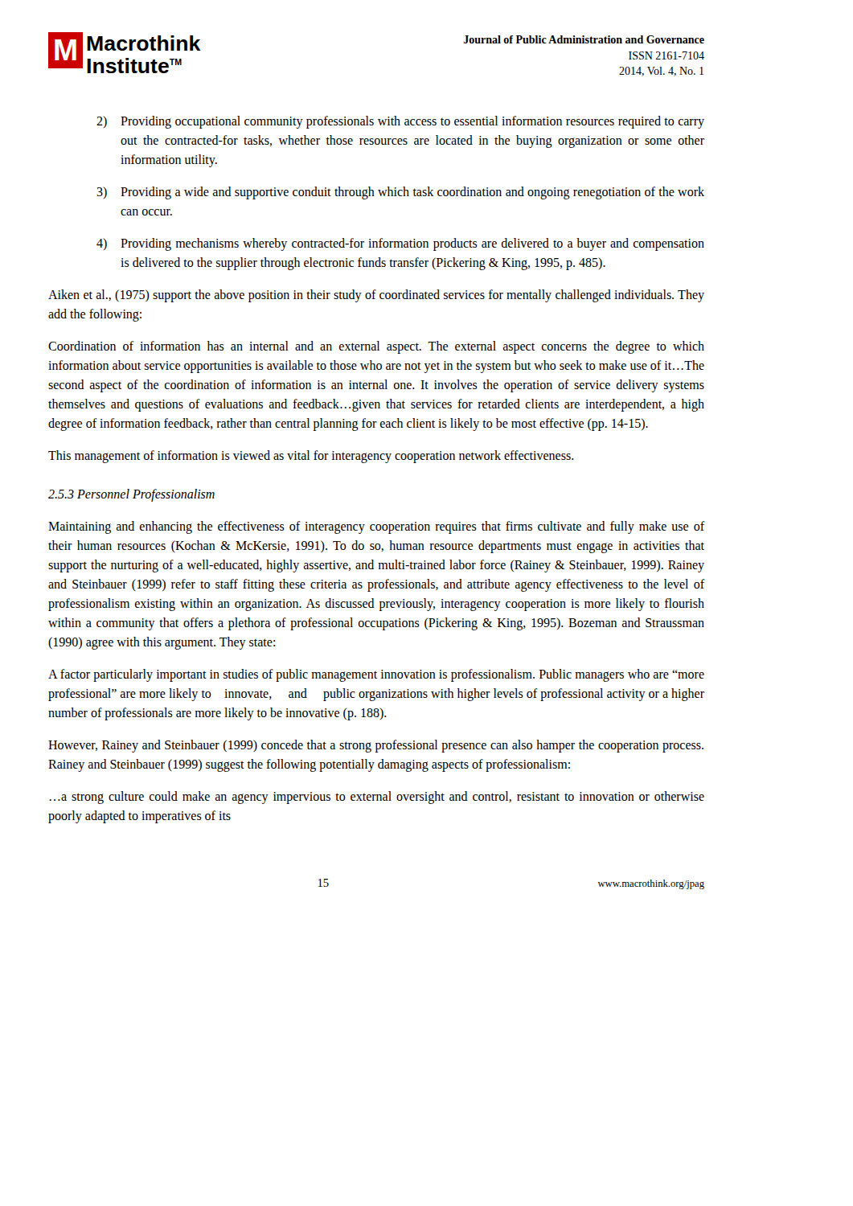M
Macrothink InstituteTM
Journal of Public Administration and Governance
ISSN 2161-7104
2014, Vol. 4, No. 1
2) Providing occupational community professionals with access to essential information resources required to carry out the contracted-for tasks, whether those resources are located in the buying organization or some other information utility.
3) Providing a wide and supportive conduit through which task coordination and ongoing renegotiation of the work can occur.
4) Providing mechanisms whereby contracted-for information products are delivered to a buyer and compensation is delivered to the supplier through electronic funds transfer (Pickering & King, 1995, p. 485).
Aiken et al., (1975) support the above position in their study of coordinated services for mentally challenged individuals. They add the following:
Coordination of information has an internal and an external aspect. The external aspect concerns the degree to which information about service opportunities is available to those who are not yet in the system but who seek to make use of it…The second aspect of the coordination of information is an internal one. It involves the operation of service delivery systems themselves and questions of evaluations and feedback…given that services for retarded clients are interdependent, a high degree of information feedback, rather than central planning for each client is likely to be most effective (pp. 14-15).
This management of information is viewed as vital for interagency cooperation network effectiveness.
2.5.3 Personnel Professionalism
Maintaining and enhancing the effectiveness of interagency cooperation requires that firms cultivate and fully make use of their human resources (Kochan & McKersie, 1991). To do so, human resource departments must engage in activities that support the nurturing of a well-educated, highly assertive, and multi-trained labor force (Rainey & Steinbauer, 1999). Rainey and Steinbauer (1999) refer to staff fitting these criteria as professionals, and attribute agency effectiveness to the level of professionalism existing within an organization. As discussed previously, interagency cooperation is more likely to flourish within a community that offers a plethora of professional occupations (Pickering & King, 1995). Bozeman and Straussman (1990) agree with this argument. They state:
A factor particularly important in studies of public management innovation is professionalism. Public managers who are “more professional” are more likely to innovate, and public organizations with higher levels of professional activity or a higher number of professionals are more likely to be innovative (p. 188).
However, Rainey and Steinbauer (1999) concede that a strong professional presence can also hamper the cooperation process. Rainey and Steinbauer (1999) suggest the following potentially damaging aspects of professionalism:
…a strong culture could make an agency impervious to external oversight and control, resistant to innovation or otherwise poorly adapted to imperatives of its
15 www.macrothink.org/jpag